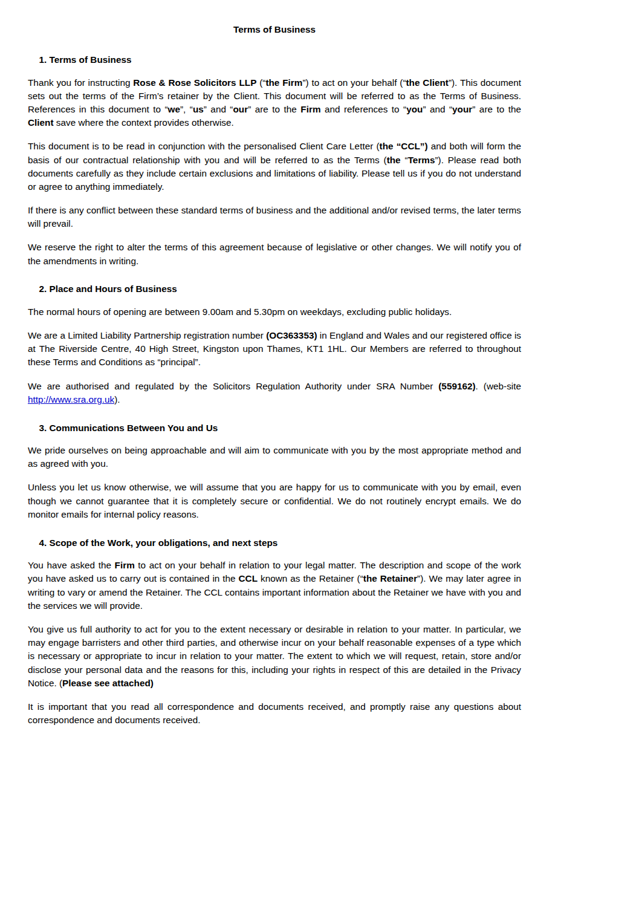Terms of Business
Terms of Business
Thank you for instructing Rose & Rose Solicitors LLP (“the Firm”) to act on your behalf (“the Client”). This document sets out the terms of the Firm’s retainer by the Client. This document will be referred to as the Terms of Business. References in this document to “we”, “us” and “our” are to the Firm and references to “you” and “your” are to the Client save where the context provides otherwise.
This document is to be read in conjunction with the personalised Client Care Letter (the “CCL”) and both will form the basis of our contractual relationship with you and will be referred to as the Terms (the “Terms”). Please read both documents carefully as they include certain exclusions and limitations of liability. Please tell us if you do not understand or agree to anything immediately.
If there is any conflict between these standard terms of business and the additional and/or revised terms, the later terms will prevail.
We reserve the right to alter the terms of this agreement because of legislative or other changes. We will notify you of the amendments in writing.
Place and Hours of Business
The normal hours of opening are between 9.00am and 5.30pm on weekdays, excluding public holidays.
We are a Limited Liability Partnership registration number (OC363353) in England and Wales and our registered office is at The Riverside Centre, 40 High Street, Kingston upon Thames, KT1 1HL. Our Members are referred to throughout these Terms and Conditions as “principal”.
We are authorised and regulated by the Solicitors Regulation Authority under SRA Number (559162). (web-site http://www.sra.org.uk).
Communications Between You and Us
We pride ourselves on being approachable and will aim to communicate with you by the most appropriate method and as agreed with you.
Unless you let us know otherwise, we will assume that you are happy for us to communicate with you by email, even though we cannot guarantee that it is completely secure or confidential. We do not routinely encrypt emails. We do monitor emails for internal policy reasons.
Scope of the Work, your obligations, and next steps
You have asked the Firm to act on your behalf in relation to your legal matter. The description and scope of the work you have asked us to carry out is contained in the CCL known as the Retainer (“the Retainer”). We may later agree in writing to vary or amend the Retainer. The CCL contains important information about the Retainer we have with you and the services we will provide.
You give us full authority to act for you to the extent necessary or desirable in relation to your matter. In particular, we may engage barristers and other third parties, and otherwise incur on your behalf reasonable expenses of a type which is necessary or appropriate to incur in relation to your matter. The extent to which we will request, retain, store and/or disclose your personal data and the reasons for this, including your rights in respect of this are detailed in the Privacy Notice. (Please see attached)
It is important that you read all correspondence and documents received, and promptly raise any questions about correspondence and documents received.